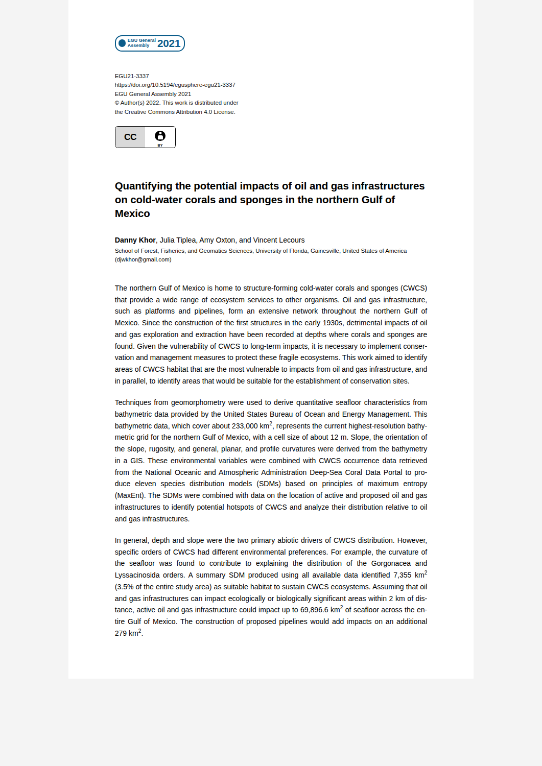EGU General
Assembly 2021
EGU21-3337
https://doi.org/10.5194/egusphere-egu21-3337
EGU General Assembly 2021
© Author(s) 2022. This work is distributed under
the Creative Commons Attribution 4.0 License.
CC
BY
Quantifying the potential impacts of oil and gas infrastructures on cold-water corals and sponges in the northern Gulf of Mexico
Danny Khor, Julia Tiplea, Amy Oxton, and Vincent Lecours
School of Forest, Fisheries, and Geomatics Sciences, University of Florida, Gainesville, United States of America
(djwkhor@gmail.com)
The northern Gulf of Mexico is home to structure-forming cold-water corals and sponges (CWCS) that provide a wide range of ecosystem services to other organisms. Oil and gas infrastructure, such as platforms and pipelines, form an extensive network throughout the northern Gulf of Mexico. Since the construction of the first structures in the early 1930s, detrimental impacts of oil and gas exploration and extraction have been recorded at depths where corals and sponges are found. Given the vulnerability of CWCS to long-term impacts, it is necessary to implement conservation and management measures to protect these fragile ecosystems. This work aimed to identify areas of CWCS habitat that are the most vulnerable to impacts from oil and gas infrastructure, and in parallel, to identify areas that would be suitable for the establishment of conservation sites.
Techniques from geomorphometry were used to derive quantitative seafloor characteristics from bathymetric data provided by the United States Bureau of Ocean and Energy Management. This bathymetric data, which cover about 233,000 km2, represents the current highest-resolution bathymetric grid for the northern Gulf of Mexico, with a cell size of about 12 m. Slope, the orientation of the slope, rugosity, and general, planar, and profile curvatures were derived from the bathymetry in a GIS. These environmental variables were combined with CWCS occurrence data retrieved from the National Oceanic and Atmospheric Administration Deep-Sea Coral Data Portal to produce eleven species distribution models (SDMs) based on principles of maximum entropy (MaxEnt). The SDMs were combined with data on the location of active and proposed oil and gas infrastructures to identify potential hotspots of CWCS and analyze their distribution relative to oil and gas infrastructures.
In general, depth and slope were the two primary abiotic drivers of CWCS distribution. However, specific orders of CWCS had different environmental preferences. For example, the curvature of the seafloor was found to contribute to explaining the distribution of the Gorgonacea and Lyssacinosida orders. A summary SDM produced using all available data identified 7,355 km2 (3.5% of the entire study area) as suitable habitat to sustain CWCS ecosystems. Assuming that oil and gas infrastructures can impact ecologically or biologically significant areas within 2 km of distance, active oil and gas infrastructure could impact up to 69,896.6 km2 of seafloor across the entire Gulf of Mexico. The construction of proposed pipelines would add impacts on an additional 279 km2.